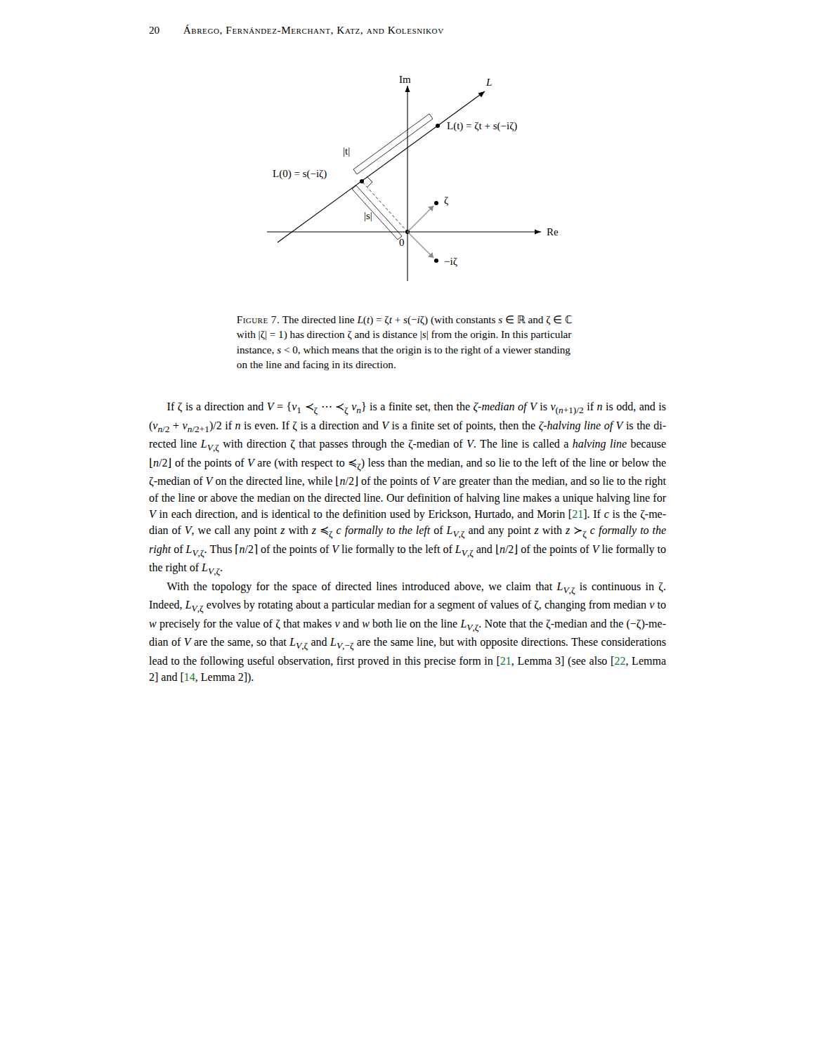20 Ábrego, Fernández-Merchant, Katz, and Kolesnikov
Re Im L L(t) = ζt + s(−iζ) L(0) = s(−iζ) 0 |t| |s| ζ −iζ
Figure 7. The directed line L(t) = ζt + s(−iζ) (with constants s ∈ ℝ and ζ ∈ ℂ with |ζ| = 1) has direction ζ and is distance |s| from the origin. In this particular instance, s < 0, which means that the origin is to the right of a viewer standing on the line and facing in its direction.
If ζ is a direction and V = {v1 ≺ζ ⋯ ≺ζ vn} is a finite set, then the ζ-median of V is v(n+1)/2 if n is odd, and is (vn/2 + vn/2+1)/2 if n is even. If ζ is a direction and V is a finite set of points, then the ζ-halving line of V is the directed line LV,ζ with direction ζ that passes through the ζ-median of V. The line is called a halving line because ⌊n/2⌋ of the points of V are (with respect to ≼ζ) less than the median, and so lie to the left of the line or below the ζ-median of V on the directed line, while ⌊n/2⌋ of the points of V are greater than the median, and so lie to the right of the line or above the median on the directed line. Our definition of halving line makes a unique halving line for V in each direction, and is identical to the definition used by Erickson, Hurtado, and Morin [21]. If c is the ζ-median of V, we call any point z with z ≼ζ c formally to the left of LV,ζ and any point z with z ≻ζ c formally to the right of LV,ζ. Thus ⌈n/2⌉ of the points of V lie formally to the left of LV,ζ and ⌊n/2⌋ of the points of V lie formally to the right of LV,ζ.
With the topology for the space of directed lines introduced above, we claim that LV,ζ is continuous in ζ. Indeed, LV,ζ evolves by rotating about a particular median for a segment of values of ζ, changing from median v to w precisely for the value of ζ that makes v and w both lie on the line LV,ζ. Note that the ζ-median and the (−ζ)-median of V are the same, so that LV,ζ and LV,−ζ are the same line, but with opposite directions. These considerations lead to the following useful observation, first proved in this precise form in [21, Lemma 3] (see also [22, Lemma 2] and [14, Lemma 2]).